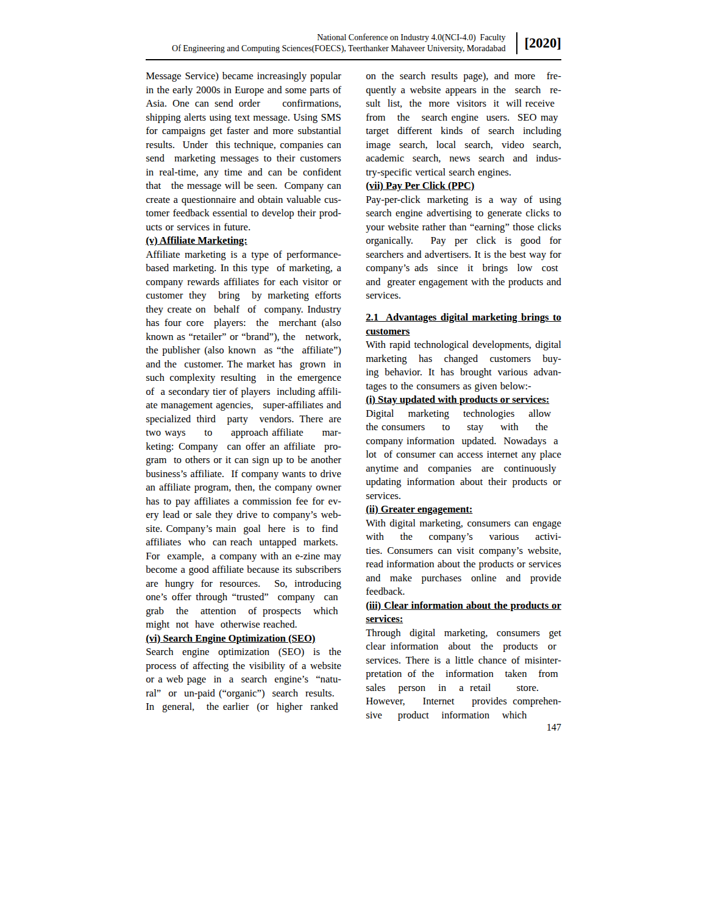National Conference on Industry 4.0(NCI-4.0) Faculty
Of Engineering and Computing Sciences(FOECS), Teerthanker Mahaveer University, Moradabad
[2020]
Message Service) became increasingly popular in the early 2000s in Europe and some parts of Asia. One can send order confirmations, shipping alerts using text message. Using SMS for campaigns get faster and more substantial results. Under this technique, companies can send marketing messages to their customers in real-time, any time and can be confident that the message will be seen. Company can create a questionnaire and obtain valuable customer feedback essential to develop their products or services in future.
(v) Affiliate Marketing:
Affiliate marketing is a type of performance-based marketing. In this type of marketing, a company rewards affiliates for each visitor or customer they bring by marketing efforts they create on behalf of company. Industry has four core players: the merchant (also known as “retailer” or “brand”), the network, the publisher (also known as “the affiliate”) and the customer. The market has grown in such complexity resulting in the emergence of a secondary tier of players including affiliate management agencies, super-affiliates and specialized third party vendors. There are two ways to approach affiliate marketing: Company can offer an affiliate program to others or it can sign up to be another business’s affiliate. If company wants to drive an affiliate program, then, the company owner has to pay affiliates a commission fee for every lead or sale they drive to company’s website. Company’s main goal here is to find affiliates who can reach untapped markets. For example, a company with an e-zine may become a good affiliate because its subscribers are hungry for resources. So, introducing one’s offer through “trusted” company can grab the attention of prospects which might not have otherwise reached.
(vi) Search Engine Optimization (SEO)
Search engine optimization (SEO) is the process of affecting the visibility of a website or a web page in a search engine’s “natural” or un-paid (“organic”) search results. In general, the earlier (or higher ranked on the search results page), and more frequently a website appears in the search result list, the more visitors it will receive from the search engine users. SEO may target different kinds of search including image search, local search, video search, academic search, news search and industry-specific vertical search engines.
(vii) Pay Per Click (PPC)
Pay-per-click marketing is a way of using search engine advertising to generate clicks to your website rather than “earning” those clicks organically. Pay per click is good for searchers and advertisers. It is the best way for company’s ads since it brings low cost and greater engagement with the products and services.
2.1 Advantages digital marketing brings to customers
With rapid technological developments, digital marketing has changed customers buying behavior. It has brought various advantages to the consumers as given below:-
(i) Stay updated with products or services:
Digital marketing technologies allow the consumers to stay with the company information updated. Nowadays a lot of consumer can access internet any place anytime and companies are continuously updating information about their products or services.
(ii) Greater engagement:
With digital marketing, consumers can engage with the company’s various activities. Consumers can visit company’s website, read information about the products or services and make purchases online and provide feedback.
(iii) Clear information about the products or services:
Through digital marketing, consumers get clear information about the products or services. There is a little chance of misinterpretation of the information taken from sales person in a retail store. However, Internet provides comprehensive product information which
147